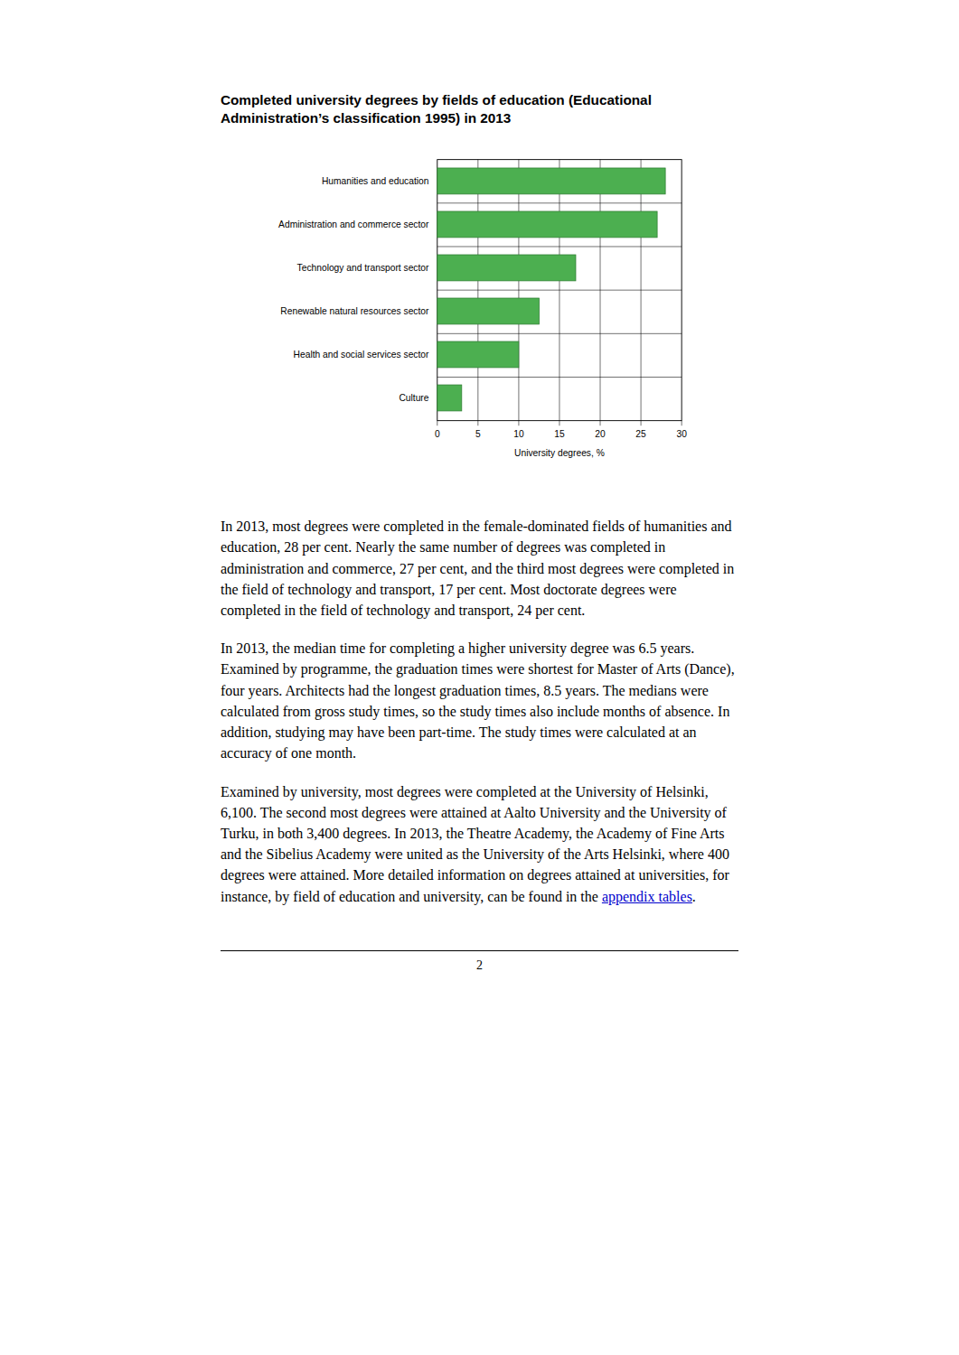Completed university degrees by fields of education (Educational
Administration’s classification 1995) in 2013
Humanities and education Administration and commerce sector Technology and transport sector Renewable natural resources sector Health and social services sector Culture 0 5 10 15 20 25 30 University degrees, %
In 2013, most degrees were completed in the female-dominated fields of humanities and education, 28 per cent. Nearly the same number of degrees was completed in administration and commerce, 27 per cent, and the third most degrees were completed in the field of technology and transport, 17 per cent. Most doctorate degrees were completed in the field of technology and transport, 24 per cent.
In 2013, the median time for completing a higher university degree was 6.5 years. Examined by programme, the graduation times were shortest for Master of Arts (Dance), four years. Architects had the longest graduation times, 8.5 years. The medians were calculated from gross study times, so the study times also include months of absence. In addition, studying may have been part-time. The study times were calculated at an accuracy of one month.
Examined by university, most degrees were completed at the University of Helsinki, 6,100. The second most degrees were attained at Aalto University and the University of Turku, in both 3,400 degrees. In 2013, the Theatre Academy, the Academy of Fine Arts and the Sibelius Academy were united as the University of the Arts Helsinki, where 400 degrees were attained. More detailed information on degrees attained at universities, for instance, by field of education and university, can be found in the appendix tables.
2